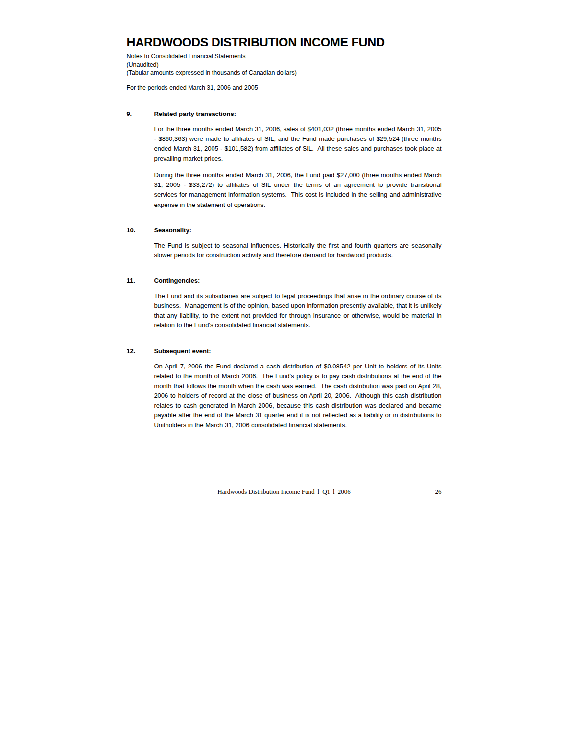HARDWOODS DISTRIBUTION INCOME FUND
Notes to Consolidated Financial Statements
(Unaudited)
(Tabular amounts expressed in thousands of Canadian dollars)
For the periods ended March 31, 2006 and 2005
9.
Related party transactions:
For the three months ended March 31, 2006, sales of $401,032 (three months ended March 31, 2005 - $860,363) were made to affiliates of SIL, and the Fund made purchases of $29,524 (three months ended March 31, 2005 - $101,582) from affiliates of SIL. All these sales and purchases took place at prevailing market prices.
During the three months ended March 31, 2006, the Fund paid $27,000 (three months ended March 31, 2005 - $33,272) to affiliates of SIL under the terms of an agreement to provide transitional services for management information systems. This cost is included in the selling and administrative expense in the statement of operations.
10.
Seasonality:
The Fund is subject to seasonal influences. Historically the first and fourth quarters are seasonally slower periods for construction activity and therefore demand for hardwood products.
11.
Contingencies:
The Fund and its subsidiaries are subject to legal proceedings that arise in the ordinary course of its business. Management is of the opinion, based upon information presently available, that it is unlikely that any liability, to the extent not provided for through insurance or otherwise, would be material in relation to the Fund's consolidated financial statements.
12.
Subsequent event:
On April 7, 2006 the Fund declared a cash distribution of $0.08542 per Unit to holders of its Units related to the month of March 2006. The Fund's policy is to pay cash distributions at the end of the month that follows the month when the cash was earned. The cash distribution was paid on April 28, 2006 to holders of record at the close of business on April 20, 2006. Although this cash distribution relates to cash generated in March 2006, because this cash distribution was declared and became payable after the end of the March 31 quarter end it is not reflected as a liability or in distributions to Unitholders in the March 31, 2006 consolidated financial statements.
Hardwoods Distribution Income Fundl Q1l2006
26